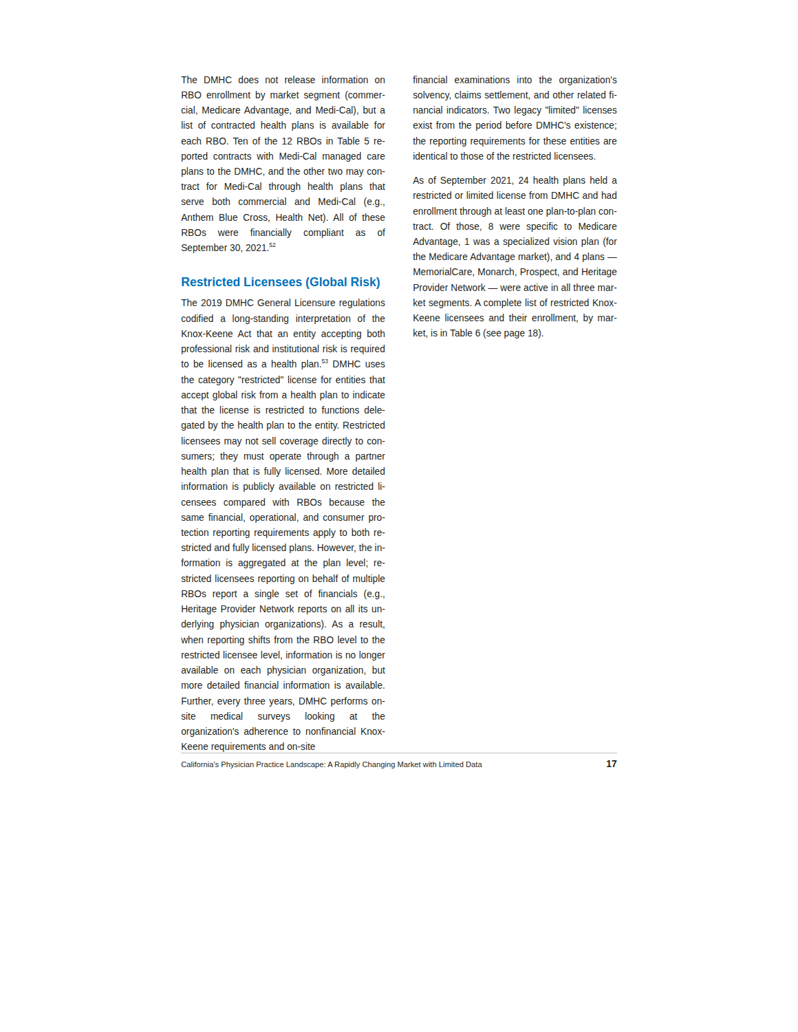The DMHC does not release information on RBO enrollment by market segment (commercial, Medicare Advantage, and Medi-Cal), but a list of contracted health plans is available for each RBO. Ten of the 12 RBOs in Table 5 reported contracts with Medi-Cal managed care plans to the DMHC, and the other two may contract for Medi-Cal through health plans that serve both commercial and Medi-Cal (e.g., Anthem Blue Cross, Health Net). All of these RBOs were financially compliant as of September 30, 2021.52
Restricted Licensees (Global Risk)
The 2019 DMHC General Licensure regulations codified a long-standing interpretation of the Knox-Keene Act that an entity accepting both professional risk and institutional risk is required to be licensed as a health plan.53 DMHC uses the category "restricted" license for entities that accept global risk from a health plan to indicate that the license is restricted to functions delegated by the health plan to the entity. Restricted licensees may not sell coverage directly to consumers; they must operate through a partner health plan that is fully licensed. More detailed information is publicly available on restricted licensees compared with RBOs because the same financial, operational, and consumer protection reporting requirements apply to both restricted and fully licensed plans. However, the information is aggregated at the plan level; restricted licensees reporting on behalf of multiple RBOs report a single set of financials (e.g., Heritage Provider Network reports on all its underlying physician organizations). As a result, when reporting shifts from the RBO level to the restricted licensee level, information is no longer available on each physician organization, but more detailed financial information is available. Further, every three years, DMHC performs on-site medical surveys looking at the organization's adherence to nonfinancial Knox-Keene requirements and on-site
financial examinations into the organization's solvency, claims settlement, and other related financial indicators. Two legacy "limited" licenses exist from the period before DMHC's existence; the reporting requirements for these entities are identical to those of the restricted licensees.
As of September 2021, 24 health plans held a restricted or limited license from DMHC and had enrollment through at least one plan-to-plan contract. Of those, 8 were specific to Medicare Advantage, 1 was a specialized vision plan (for the Medicare Advantage market), and 4 plans — MemorialCare, Monarch, Prospect, and Heritage Provider Network — were active in all three market segments. A complete list of restricted Knox-Keene licensees and their enrollment, by market, is in Table 6 (see page 18).
California's Physician Practice Landscape: A Rapidly Changing Market with Limited Data 17